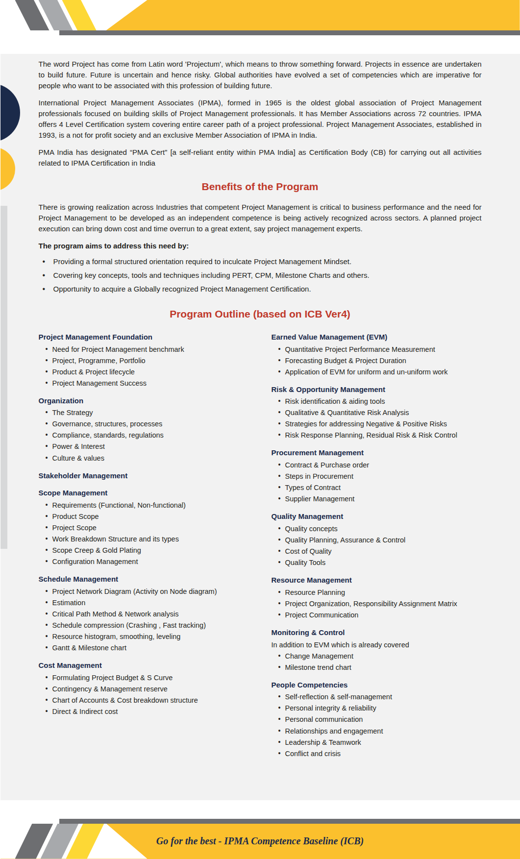The word Project has come from Latin word 'Projectum', which means to throw something forward. Projects in essence are undertaken to build future. Future is uncertain and hence risky. Global authorities have evolved a set of competencies which are imperative for people who want to be associated with this profession of building future.
International Project Management Associates (IPMA), formed in 1965 is the oldest global association of Project Management professionals focused on building skills of Project Management professionals. It has Member Associations across 72 countries. IPMA offers 4 Level Certification system covering entire career path of a project professional. Project Management Associates, established in 1993, is a not for profit society and an exclusive Member Association of IPMA in India.
PMA India has designated “PMA Cert” [a self-reliant entity within PMA India] as Certification Body (CB) for carrying out all activities related to IPMA Certification in India
Benefits of the Program
There is growing realization across Industries that competent Project Management is critical to business performance and the need for Project Management to be developed as an independent competence is being actively recognized across sectors. A planned project execution can bring down cost and time overrun to a great extent, say project management experts.
The program aims to address this need by:
Providing a formal structured orientation required to inculcate Project Management Mindset.
Covering key concepts, tools and techniques including PERT, CPM, Milestone Charts and others.
Opportunity to acquire a Globally recognized Project Management Certification.
Program Outline (based on ICB Ver4)
Project Management Foundation
Need for Project Management benchmark
Project, Programme, Portfolio
Product & Project lifecycle
Project Management Success
Organization
The Strategy
Governance, structures, processes
Compliance, standards, regulations
Power & Interest
Culture & values
Stakeholder Management
Scope Management
Requirements (Functional, Non-functional)
Product Scope
Project Scope
Work Breakdown Structure and its types
Scope Creep & Gold Plating
Configuration Management
Schedule Management
Project Network Diagram (Activity on Node diagram)
Estimation
Critical Path Method & Network analysis
Schedule compression (Crashing , Fast tracking)
Resource histogram, smoothing, leveling
Gantt & Milestone chart
Cost Management
Formulating Project Budget & S Curve
Contingency & Management reserve
Chart of Accounts & Cost breakdown structure
Direct & Indirect cost
Earned Value Management (EVM)
Quantitative Project Performance Measurement
Forecasting Budget & Project Duration
Application of EVM for uniform and un-uniform work
Risk & Opportunity Management
Risk identification & aiding tools
Qualitative & Quantitative Risk Analysis
Strategies for addressing Negative & Positive Risks
Risk Response Planning, Residual Risk & Risk Control
Procurement Management
Contract & Purchase order
Steps in Procurement
Types of Contract
Supplier Management
Quality Management
Quality concepts
Quality Planning, Assurance & Control
Cost of Quality
Quality Tools
Resource Management
Resource Planning
Project Organization, Responsibility Assignment Matrix
Project Communication
Monitoring & Control
In addition to EVM which is already covered
Change Management
Milestone trend chart
People Competencies
Self-reflection & self-management
Personal integrity & reliability
Personal communication
Relationships and engagement
Leadership & Teamwork
Conflict and crisis
Go for the best - IPMA Competence Baseline (ICB)